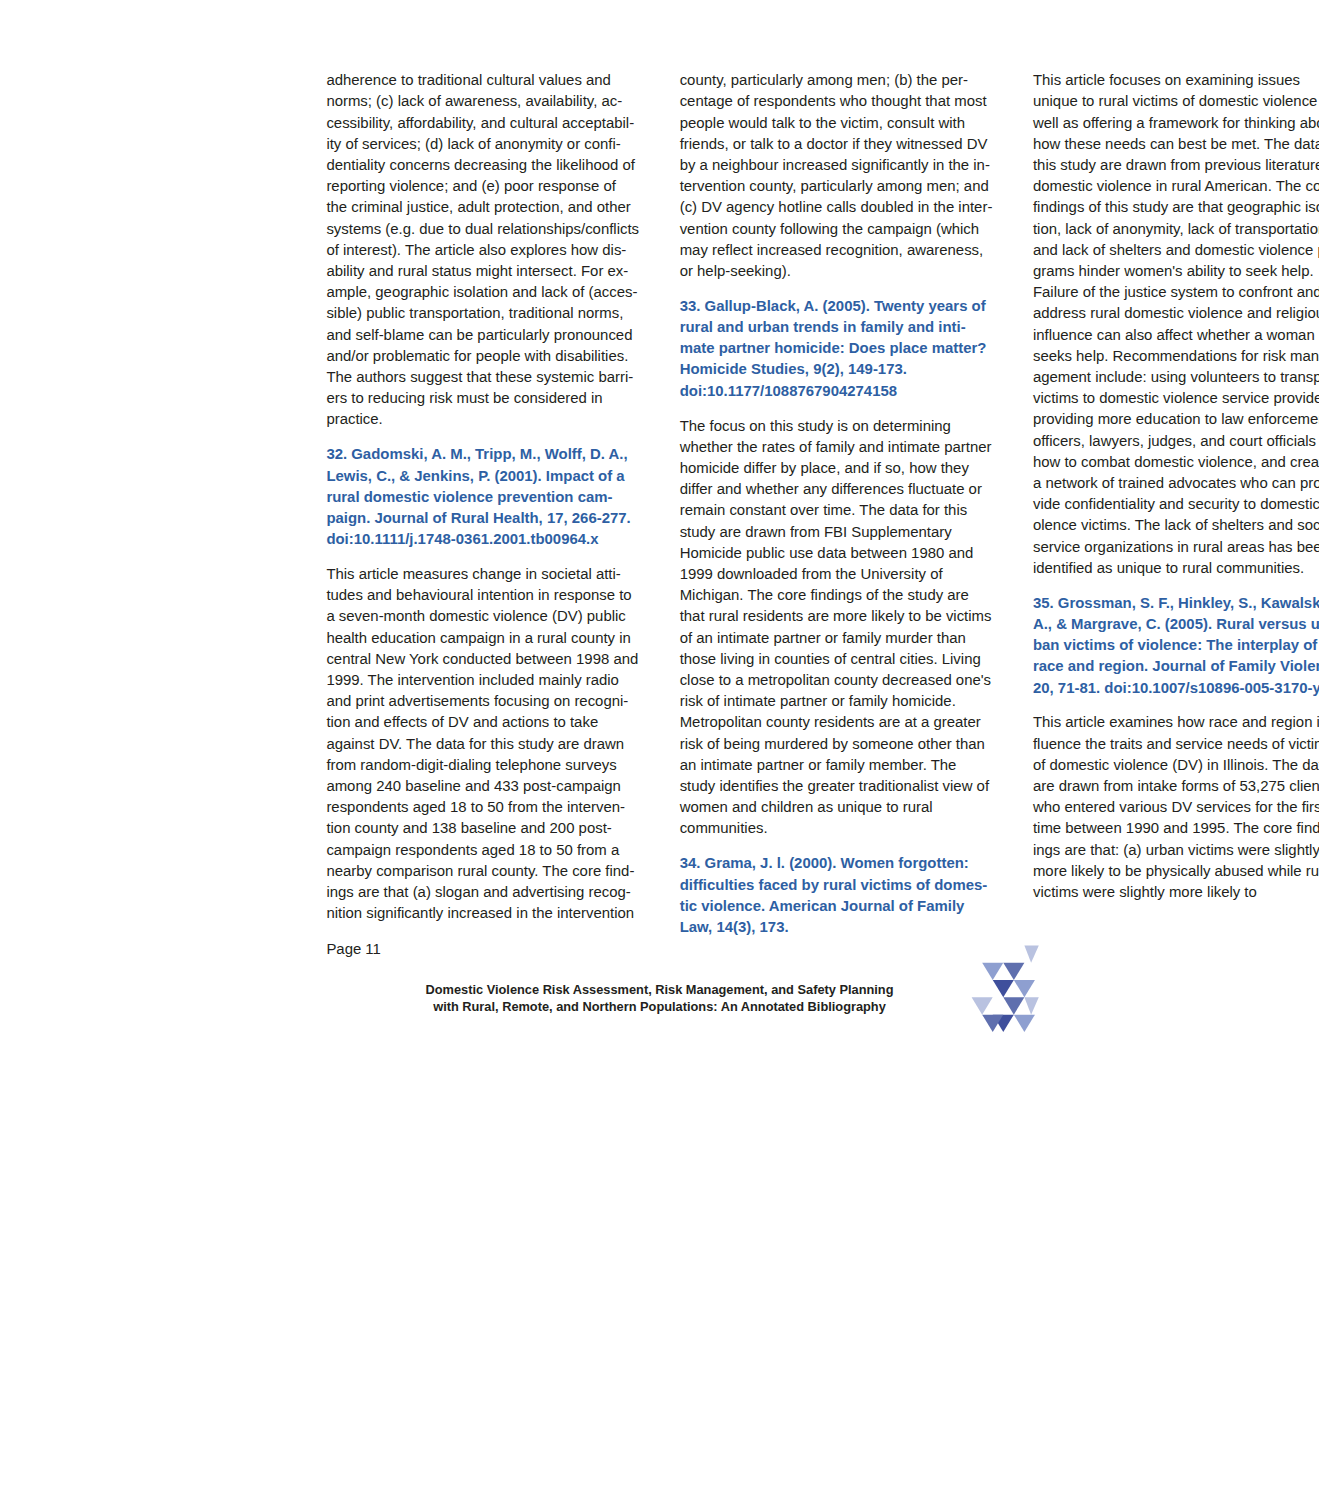adherence to traditional cultural values and norms; (c) lack of awareness, availability, accessibility, affordability, and cultural acceptability of services; (d) lack of anonymity or confidentiality concerns decreasing the likelihood of reporting violence; and (e) poor response of the criminal justice, adult protection, and other systems (e.g. due to dual relationships/conflicts of interest). The article also explores how disability and rural status might intersect. For example, geographic isolation and lack of (accessible) public transportation, traditional norms, and self-blame can be particularly pronounced and/or problematic for people with disabilities. The authors suggest that these systemic barriers to reducing risk must be considered in practice.
32. Gadomski, A. M., Tripp, M., Wolff, D. A., Lewis, C., & Jenkins, P. (2001). Impact of a rural domestic violence prevention campaign. Journal of Rural Health, 17, 266-277. doi:10.1111/j.1748-0361.2001.tb00964.x
This article measures change in societal attitudes and behavioural intention in response to a seven-month domestic violence (DV) public health education campaign in a rural county in central New York conducted between 1998 and 1999. The intervention included mainly radio and print advertisements focusing on recognition and effects of DV and actions to take against DV. The data for this study are drawn from random-digit-dialing telephone surveys among 240 baseline and 433 post-campaign respondents aged 18 to 50 from the intervention county and 138 baseline and 200 post-campaign respondents aged 18 to 50 from a nearby comparison rural county. The core findings are that (a) slogan and advertising recognition significantly increased in the intervention county, particularly among men; (b) the percentage of respondents who thought that most people would talk to the victim, consult with friends, or talk to a doctor if they witnessed DV by a neighbour increased significantly in the intervention county, particularly among men; and (c) DV agency hotline calls doubled in the intervention county following the campaign (which may reflect increased recognition, awareness, or help-seeking).
33. Gallup-Black, A. (2005). Twenty years of rural and urban trends in family and intimate partner homicide: Does place matter? Homicide Studies, 9(2), 149-173. doi:10.1177/1088767904274158
The focus on this study is on determining whether the rates of family and intimate partner homicide differ by place, and if so, how they differ and whether any differences fluctuate or remain constant over time. The data for this study are drawn from FBI Supplementary Homicide public use data between 1980 and 1999 downloaded from the University of Michigan. The core findings of the study are that rural residents are more likely to be victims of an intimate partner or family murder than those living in counties of central cities. Living close to a metropolitan county decreased one's risk of intimate partner or family homicide. Metropolitan county residents are at a greater risk of being murdered by someone other than an intimate partner or family member. The study identifies the greater traditionalist view of women and children as unique to rural communities.
34. Grama, J. l. (2000). Women forgotten: difficulties faced by rural victims of domestic violence. American Journal of Family Law, 14(3), 173.
This article focuses on examining issues unique to rural victims of domestic violence as well as offering a framework for thinking about how these needs can best be met. The data for this study are drawn from previous literature on domestic violence in rural American. The core findings of this study are that geographic isolation, lack of anonymity, lack of transportation, and lack of shelters and domestic violence programs hinder women's ability to seek help. Failure of the justice system to confront and address rural domestic violence and religious influence can also affect whether a woman seeks help. Recommendations for risk management include: using volunteers to transport victims to domestic violence service providers, providing more education to law enforcement officers, lawyers, judges, and court officials on how to combat domestic violence, and creating a network of trained advocates who can provide confidentiality and security to domestic violence victims. The lack of shelters and social service organizations in rural areas has been identified as unique to rural communities.
35. Grossman, S. F., Hinkley, S., Kawalski, A., & Margrave, C. (2005). Rural versus urban victims of violence: The interplay of race and region. Journal of Family Violence, 20, 71-81. doi:10.1007/s10896-005-3170-y
This article examines how race and region influence the traits and service needs of victims of domestic violence (DV) in Illinois. The data are drawn from intake forms of 53,275 clients who entered various DV services for the first time between 1990 and 1995. The core findings are that: (a) urban victims were slightly more likely to be physically abused while rural victims were slightly more likely to
Domestic Violence Risk Assessment, Risk Management, and Safety Planning
with Rural, Remote, and Northern Populations: An Annotated Bibliography
Page 11